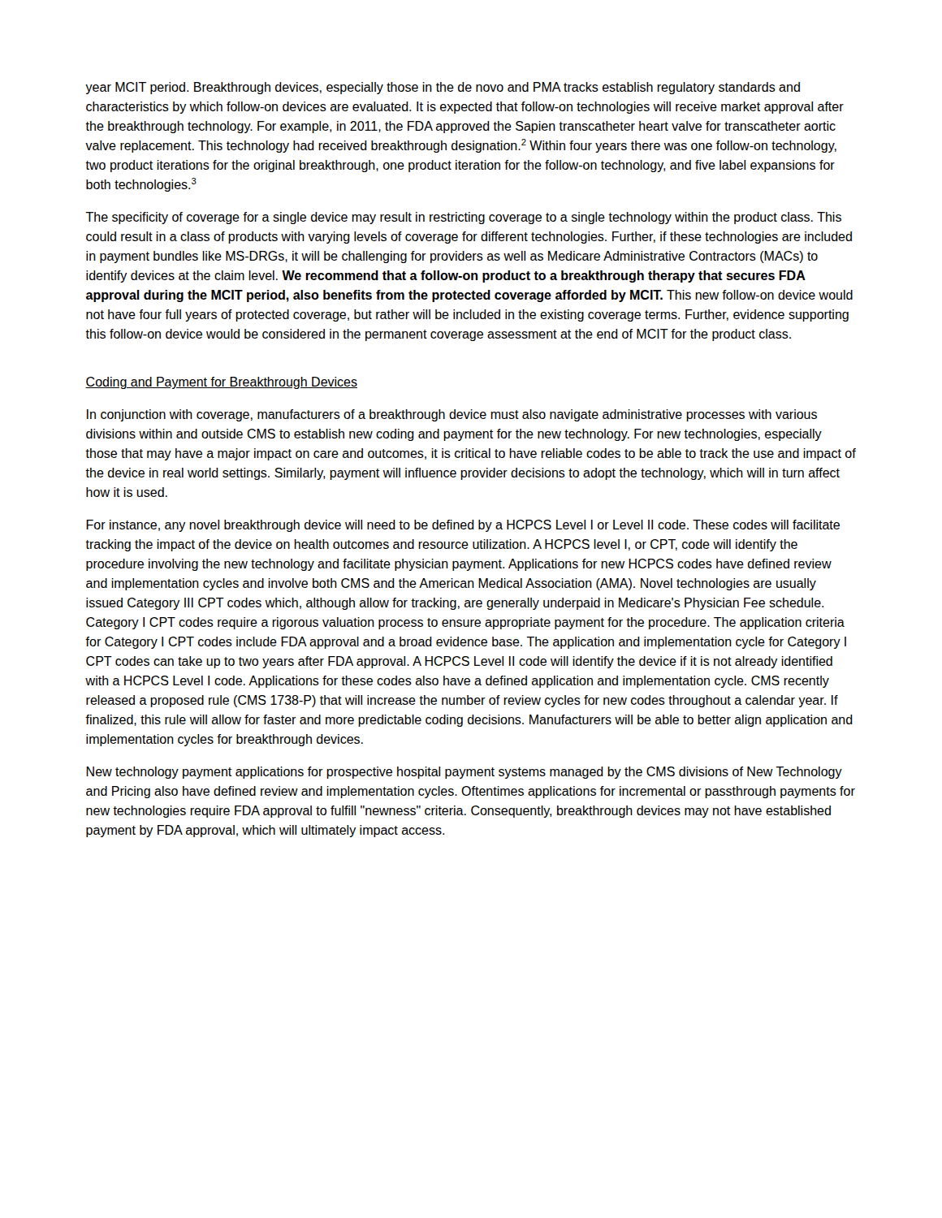year MCIT period. Breakthrough devices, especially those in the de novo and PMA tracks establish regulatory standards and characteristics by which follow-on devices are evaluated. It is expected that follow-on technologies will receive market approval after the breakthrough technology. For example, in 2011, the FDA approved the Sapien transcatheter heart valve for transcatheter aortic valve replacement. This technology had received breakthrough designation.2 Within four years there was one follow-on technology, two product iterations for the original breakthrough, one product iteration for the follow-on technology, and five label expansions for both technologies.3
The specificity of coverage for a single device may result in restricting coverage to a single technology within the product class. This could result in a class of products with varying levels of coverage for different technologies. Further, if these technologies are included in payment bundles like MS-DRGs, it will be challenging for providers as well as Medicare Administrative Contractors (MACs) to identify devices at the claim level. We recommend that a follow-on product to a breakthrough therapy that secures FDA approval during the MCIT period, also benefits from the protected coverage afforded by MCIT. This new follow-on device would not have four full years of protected coverage, but rather will be included in the existing coverage terms. Further, evidence supporting this follow-on device would be considered in the permanent coverage assessment at the end of MCIT for the product class.
Coding and Payment for Breakthrough Devices
In conjunction with coverage, manufacturers of a breakthrough device must also navigate administrative processes with various divisions within and outside CMS to establish new coding and payment for the new technology. For new technologies, especially those that may have a major impact on care and outcomes, it is critical to have reliable codes to be able to track the use and impact of the device in real world settings. Similarly, payment will influence provider decisions to adopt the technology, which will in turn affect how it is used.
For instance, any novel breakthrough device will need to be defined by a HCPCS Level I or Level II code. These codes will facilitate tracking the impact of the device on health outcomes and resource utilization. A HCPCS level I, or CPT, code will identify the procedure involving the new technology and facilitate physician payment. Applications for new HCPCS codes have defined review and implementation cycles and involve both CMS and the American Medical Association (AMA). Novel technologies are usually issued Category III CPT codes which, although allow for tracking, are generally underpaid in Medicare's Physician Fee schedule. Category I CPT codes require a rigorous valuation process to ensure appropriate payment for the procedure. The application criteria for Category I CPT codes include FDA approval and a broad evidence base. The application and implementation cycle for Category I CPT codes can take up to two years after FDA approval. A HCPCS Level II code will identify the device if it is not already identified with a HCPCS Level I code. Applications for these codes also have a defined application and implementation cycle. CMS recently released a proposed rule (CMS 1738-P) that will increase the number of review cycles for new codes throughout a calendar year. If finalized, this rule will allow for faster and more predictable coding decisions. Manufacturers will be able to better align application and implementation cycles for breakthrough devices.
New technology payment applications for prospective hospital payment systems managed by the CMS divisions of New Technology and Pricing also have defined review and implementation cycles. Oftentimes applications for incremental or passthrough payments for new technologies require FDA approval to fulfill "newness" criteria. Consequently, breakthrough devices may not have established payment by FDA approval, which will ultimately impact access.